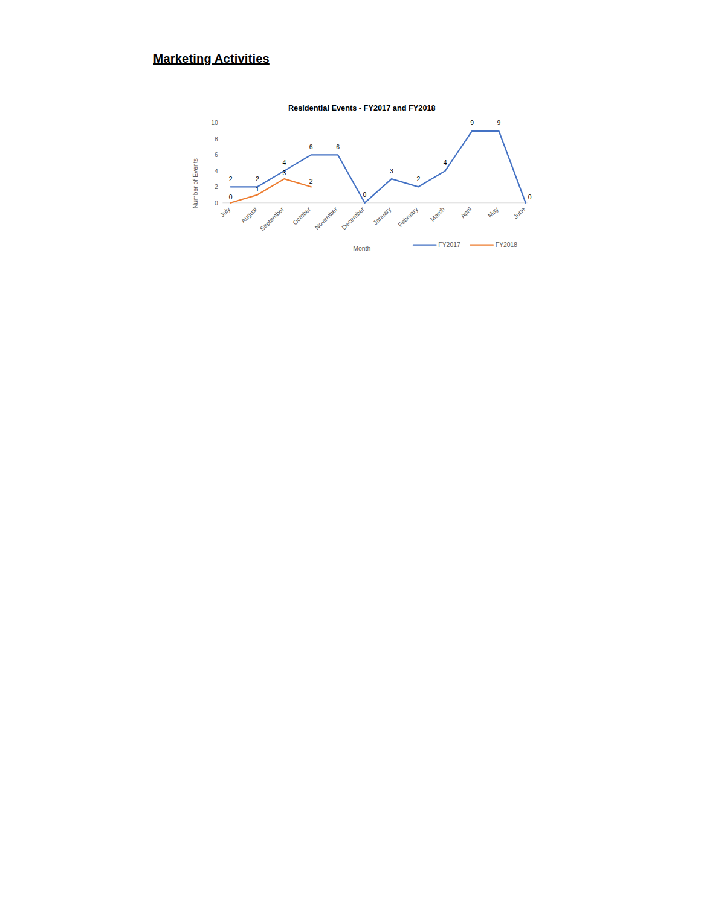Marketing Activities
Residential Events - FY2017 and FY2018 FY2017: July 2, August 2, September 4, October 6, November 6, December 0, January 3, February 2, March 4, April 9, May 9, June 0. FY2018: July 0, August 1, September 3, October 2. Residential Events - FY2017 and FY2018 Number of Events 10 8 6 4 2 0 2 2 4 6 6 0 3 2 4 9 9 0 0 1 3 2 July August September October November December January February March April May June Month FY2017 FY2018